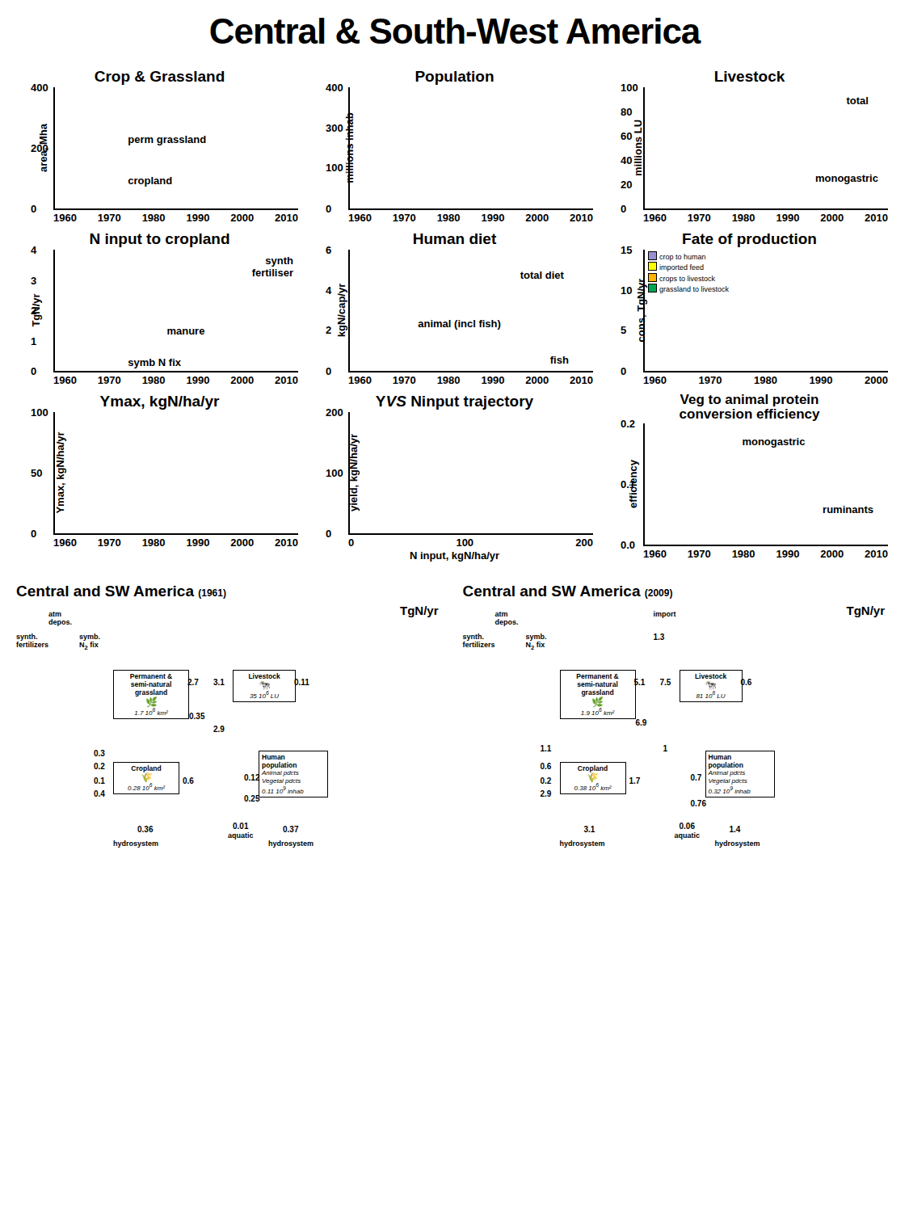Central & South-West America
Crop & Grassland
area, Mha
400
200
0
perm grassland
cropland
196019701980199020002010
Population
millions inhab
400
300
100
0
196019701980199020002010
Livestock
millions LU
100
80
60
40
20
0
total
monogastric
196019701980199020002010
N input to cropland
TgN/yr
4
3
2
1
0
synth
fertiliser
manure
symb N fix
196019701980199020002010
Human diet
kgN/cap/yr
6
4
2
0
total diet
animal (incl fish)
fish
196019701980199020002010
Fate of production
cons, TgN/yr
15
10
5
0
crop to human
imported feed
crops to livestock
grassland to livestock
19601970198019902000
Ymax, kgN/ha/yr
Ymax, kgN/ha/yr
100
50
0
196019701980199020002010
YVS Ninput trajectory
yield, kgN/ha/yr
200
100
0
0100200
N input, kgN/ha/yr
Veg to animal protein
conversion efficiency
efficiency
0.2
0.1
0.0
monogastric
ruminants
196019701980199020002010
Central and SW America (1961)
TgN/yr
atm
depos.
synth.
fertilizers
symb.
N2 fix
Permanent &
semi-natural
grassland 🌿 1.7 106 km²
Livestock 🐄 35 106 LU
Cropland 🌾 0.28 106 km²
Human
population Animal pdcts Vegetal pdcts 0.11 109 inhab
2.7
3.1
0.11
0.35
2.9
0.3
0.2
0.1
0.4
0.6
0.12
0.25
0.36
0.01
0.37
hydrosystem
aquatic
hydrosystem
Central and SW America (2009)
TgN/yr
atm
depos.
synth.
fertilizers
symb.
N2 fix
import
1.3
Permanent &
semi-natural
grassland 🌿 1.9 106 km²
Livestock 🐄 81 106 LU
Cropland 🌾 0.38 106 km²
Human
population Animal pdcts Vegetal pdcts 0.32 109 inhab
5.1
7.5
0.6
6.9
1.1
0.6
0.2
2.9
1.7
1
0.7
0.76
3.1
0.06
1.4
hydrosystem
aquatic
hydrosystem